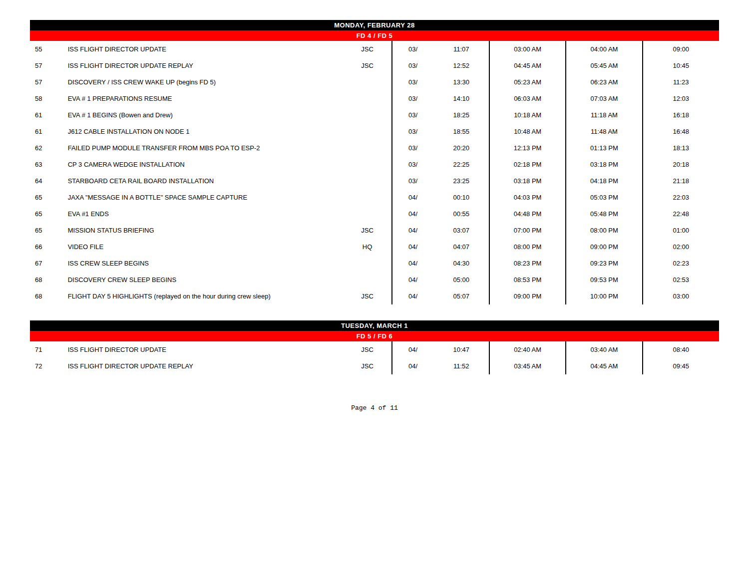| MONDAY, FEBRUARY 28 |
| FD 4 / FD 5 |
| 55 | ISS FLIGHT DIRECTOR UPDATE | JSC | 03/ | 11:07 | 03:00 AM | 04:00 AM | 09:00 |
| 57 | ISS FLIGHT DIRECTOR UPDATE REPLAY | JSC | 03/ | 12:52 | 04:45 AM | 05:45 AM | 10:45 |
| 57 | DISCOVERY / ISS CREW WAKE UP (begins FD 5) | | 03/ | 13:30 | 05:23 AM | 06:23 AM | 11:23 |
| 58 | EVA # 1 PREPARATIONS RESUME | | 03/ | 14:10 | 06:03 AM | 07:03 AM | 12:03 |
| 61 | EVA # 1 BEGINS (Bowen and Drew) | | 03/ | 18:25 | 10:18 AM | 11:18 AM | 16:18 |
| 61 | J612 CABLE INSTALLATION ON NODE 1 | | 03/ | 18:55 | 10:48 AM | 11:48 AM | 16:48 |
| 62 | FAILED PUMP MODULE TRANSFER FROM MBS POA TO ESP-2 | | 03/ | 20:20 | 12:13 PM | 01:13 PM | 18:13 |
| 63 | CP 3 CAMERA WEDGE INSTALLATION | | 03/ | 22:25 | 02:18 PM | 03:18 PM | 20:18 |
| 64 | STARBOARD CETA RAIL BOARD INSTALLATION | | 03/ | 23:25 | 03:18 PM | 04:18 PM | 21:18 |
| 65 | JAXA "MESSAGE IN A BOTTLE" SPACE SAMPLE CAPTURE | | 04/ | 00:10 | 04:03 PM | 05:03 PM | 22:03 |
| 65 | EVA #1 ENDS | | 04/ | 00:55 | 04:48 PM | 05:48 PM | 22:48 |
| 65 | MISSION STATUS BRIEFING | JSC | 04/ | 03:07 | 07:00 PM | 08:00 PM | 01:00 |
| 66 | VIDEO FILE | HQ | 04/ | 04:07 | 08:00 PM | 09:00 PM | 02:00 |
| 67 | ISS CREW SLEEP BEGINS | | 04/ | 04:30 | 08:23 PM | 09:23 PM | 02:23 |
| 68 | DISCOVERY CREW SLEEP BEGINS | | 04/ | 05:00 | 08:53 PM | 09:53 PM | 02:53 |
| 68 | FLIGHT DAY 5 HIGHLIGHTS (replayed on the hour during crew sleep) | JSC | 04/ | 05:07 | 09:00 PM | 10:00 PM | 03:00 |
| TUESDAY, MARCH 1 |
| FD 5 / FD 6 |
| 71 | ISS FLIGHT DIRECTOR UPDATE | JSC | 04/ | 10:47 | 02:40 AM | 03:40 AM | 08:40 |
| 72 | ISS FLIGHT DIRECTOR UPDATE REPLAY | JSC | 04/ | 11:52 | 03:45 AM | 04:45 AM | 09:45 |
Page 4 of 11